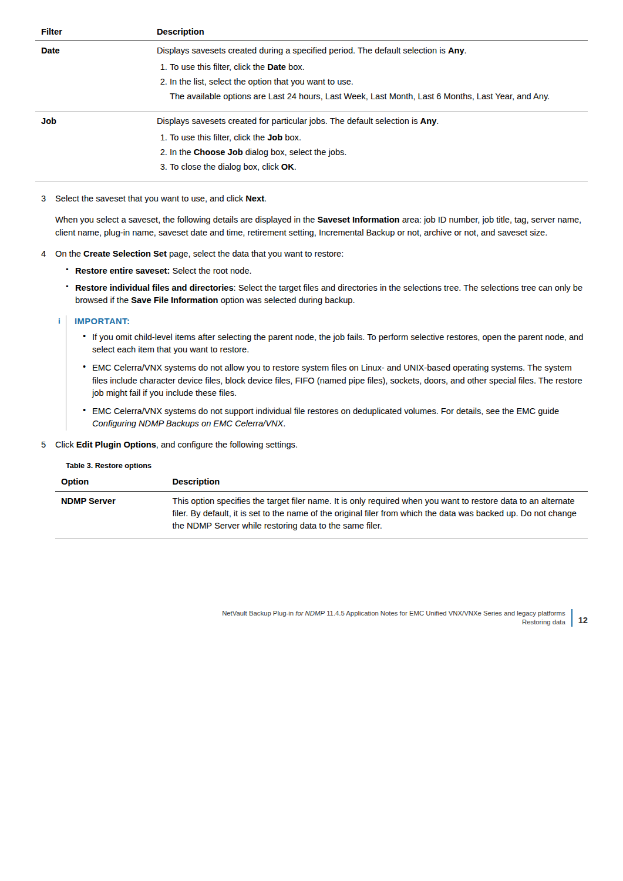| Filter | Description |
| --- | --- |
| Date | Displays savesets created during a specified period. The default selection is Any . To use this filter, click the Date box. In the list, select the option that you want to use. The available options are Last 24 hours, Last Week, Last Month, Last 6 Months, Last Year, and Any. |
| Job | Displays savesets created for particular jobs. The default selection is Any . To use this filter, click the Job box. In the Choose Job dialog box, select the jobs. To close the dialog box, click OK . |
Select the saveset that you want to use, and click Next.
When you select a saveset, the following details are displayed in the Saveset Information area: job ID number, job title, tag, server name, client name, plug-in name, saveset date and time, retirement setting, Incremental Backup or not, archive or not, and saveset size.
On the Create Selection Set page, select the data that you want to restore:
Restore entire saveset: Select the root node.
Restore individual files and directories: Select the target files and directories in the selections tree. The selections tree can only be browsed if the Save File Information option was selected during backup.
i
IMPORTANT:
If you omit child-level items after selecting the parent node, the job fails. To perform selective restores, open the parent node, and select each item that you want to restore.
EMC Celerra/VNX systems do not allow you to restore system files on Linux- and UNIX-based operating systems. The system files include character device files, block device files, FIFO (named pipe files), sockets, doors, and other special files. The restore job might fail if you include these files.
EMC Celerra/VNX systems do not support individual file restores on deduplicated volumes. For details, see the EMC guide Configuring NDMP Backups on EMC Celerra/VNX.
Click Edit Plugin Options, and configure the following settings.
Table 3. Restore options
| Option | Description |
| --- | --- |
| NDMP Server | This option specifies the target filer name. It is only required when you want to restore data to an alternate filer. By default, it is set to the name of the original filer from which the data was backed up. Do not change the NDMP Server while restoring data to the same filer. |
NetVault Backup Plug-in for NDMP 11.4.5 Application Notes for EMC Unified VNX/VNXe Series and legacy platforms
Restoring data
12